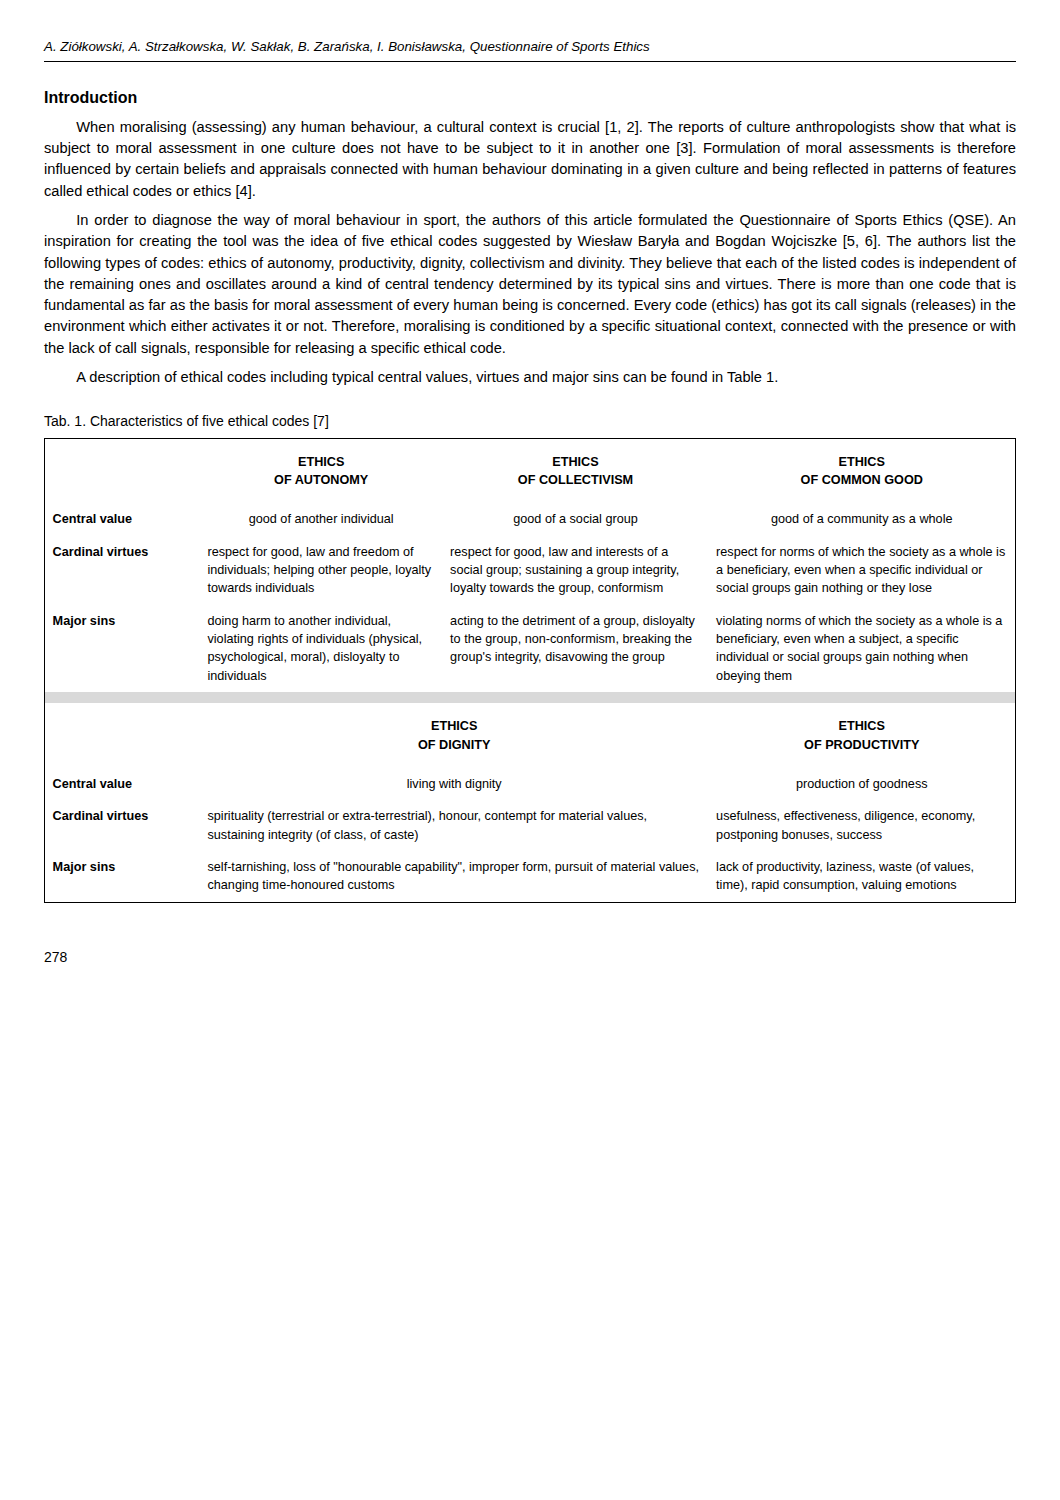A. Ziółkowski, A. Strzałkowska, W. Sakłak, B. Zarańska, I. Bonisławska, Questionnaire of Sports Ethics
Introduction
When moralising (assessing) any human behaviour, a cultural context is crucial [1, 2]. The reports of culture anthropologists show that what is subject to moral assessment in one culture does not have to be subject to it in another one [3]. Formulation of moral assessments is therefore influenced by certain beliefs and appraisals connected with human behaviour dominating in a given culture and being reflected in patterns of features called ethical codes or ethics [4].
In order to diagnose the way of moral behaviour in sport, the authors of this article formulated the Questionnaire of Sports Ethics (QSE). An inspiration for creating the tool was the idea of five ethical codes suggested by Wiesław Baryła and Bogdan Wojciszke [5, 6]. The authors list the following types of codes: ethics of autonomy, productivity, dignity, collectivism and divinity. They believe that each of the listed codes is independent of the remaining ones and oscillates around a kind of central tendency determined by its typical sins and virtues. There is more than one code that is fundamental as far as the basis for moral assessment of every human being is concerned. Every code (ethics) has got its call signals (releases) in the environment which either activates it or not. Therefore, moralising is conditioned by a specific situational context, connected with the presence or with the lack of call signals, responsible for releasing a specific ethical code.
A description of ethical codes including typical central values, virtues and major sins can be found in Table 1.
Tab. 1. Characteristics of five ethical codes [7]
| | ETHICS OF AUTONOMY | ETHICS OF COLLECTIVISM | ETHICS OF COMMON GOOD |
| --- | --- | --- | --- |
| Central value | good of another individual | good of a social group | good of a community as a whole |
| Cardinal virtues | respect for good, law and freedom of individuals; helping other people, loyalty towards individuals | respect for good, law and interests of a social group; sustaining a group integrity, loyalty towards the group, conformism | respect for norms of which the society as a whole is a beneficiary, even when a specific individual or social groups gain nothing or they lose |
| Major sins | doing harm to another individual, violating rights of individuals (physical, psychological, moral), disloyalty to individuals | acting to the detriment of a group, disloyalty to the group, non-conformism, breaking the group's integrity, disavowing the group | violating norms of which the society as a whole is a beneficiary, even when a subject, a specific individual or social groups gain nothing when obeying them |
| | ETHICS OF DIGNITY | ETHICS OF PRODUCTIVITY |
| Central value | living with dignity | production of goodness |
| Cardinal virtues | spirituality (terrestrial or extra-terrestrial), honour, contempt for material values, sustaining integrity (of class, of caste) | usefulness, effectiveness, diligence, economy, postponing bonuses, success |
| Major sins | self-tarnishing, loss of "honourable capability", improper form, pursuit of material values, changing time-honoured customs | lack of productivity, laziness, waste (of values, time), rapid consumption, valuing emotions |
278